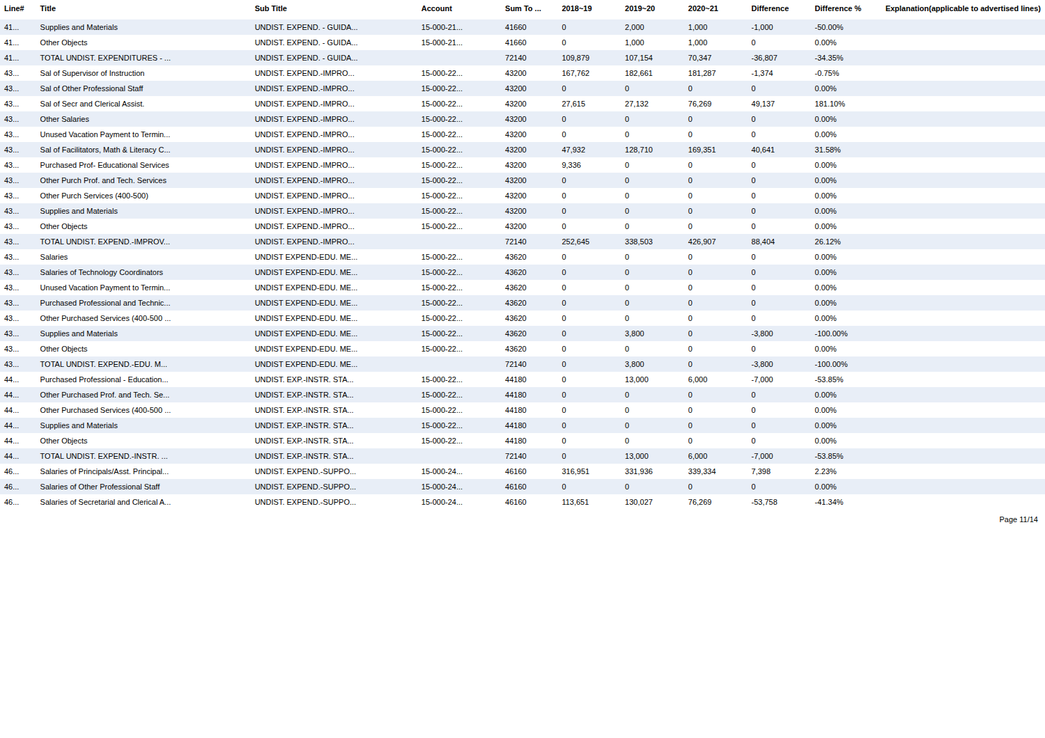| Line# | Title | Sub Title | Account | Sum To ... | 2018~19 | 2019~20 | 2020~21 | Difference | Difference % | Explanation(applicable to advertised lines) |
| --- | --- | --- | --- | --- | --- | --- | --- | --- | --- | --- |
| 41... | Supplies and Materials | UNDIST. EXPEND. - GUIDA... | 15-000-21... | 41660 | 0 | 2,000 | 1,000 | -1,000 | -50.00% | |
| 41... | Other Objects | UNDIST. EXPEND. - GUIDA... | 15-000-21... | 41660 | 0 | 1,000 | 1,000 | 0 | 0.00% | |
| 41... | TOTAL UNDIST. EXPENDITURES - ... | UNDIST. EXPEND. - GUIDA... | | 72140 | 109,879 | 107,154 | 70,347 | -36,807 | -34.35% | |
| 43... | Sal of Supervisor of Instruction | UNDIST. EXPEND.-IMPRO... | 15-000-22... | 43200 | 167,762 | 182,661 | 181,287 | -1,374 | -0.75% | |
| 43... | Sal of Other Professional Staff | UNDIST. EXPEND.-IMPRO... | 15-000-22... | 43200 | 0 | 0 | 0 | 0 | 0.00% | |
| 43... | Sal of Secr and Clerical Assist. | UNDIST. EXPEND.-IMPRO... | 15-000-22... | 43200 | 27,615 | 27,132 | 76,269 | 49,137 | 181.10% | |
| 43... | Other Salaries | UNDIST. EXPEND.-IMPRO... | 15-000-22... | 43200 | 0 | 0 | 0 | 0 | 0.00% | |
| 43... | Unused Vacation Payment to Termin... | UNDIST. EXPEND.-IMPRO... | 15-000-22... | 43200 | 0 | 0 | 0 | 0 | 0.00% | |
| 43... | Sal of Facilitators, Math & Literacy C... | UNDIST. EXPEND.-IMPRO... | 15-000-22... | 43200 | 47,932 | 128,710 | 169,351 | 40,641 | 31.58% | |
| 43... | Purchased Prof- Educational Services | UNDIST. EXPEND.-IMPRO... | 15-000-22... | 43200 | 9,336 | 0 | 0 | 0 | 0.00% | |
| 43... | Other Purch Prof. and Tech. Services | UNDIST. EXPEND.-IMPRO... | 15-000-22... | 43200 | 0 | 0 | 0 | 0 | 0.00% | |
| 43... | Other Purch Services (400-500) | UNDIST. EXPEND.-IMPRO... | 15-000-22... | 43200 | 0 | 0 | 0 | 0 | 0.00% | |
| 43... | Supplies and Materials | UNDIST. EXPEND.-IMPRO... | 15-000-22... | 43200 | 0 | 0 | 0 | 0 | 0.00% | |
| 43... | Other Objects | UNDIST. EXPEND.-IMPRO... | 15-000-22... | 43200 | 0 | 0 | 0 | 0 | 0.00% | |
| 43... | TOTAL UNDIST. EXPEND.-IMPROV... | UNDIST. EXPEND.-IMPRO... | | 72140 | 252,645 | 338,503 | 426,907 | 88,404 | 26.12% | |
| 43... | Salaries | UNDIST EXPEND-EDU. ME... | 15-000-22... | 43620 | 0 | 0 | 0 | 0 | 0.00% | |
| 43... | Salaries of Technology Coordinators | UNDIST EXPEND-EDU. ME... | 15-000-22... | 43620 | 0 | 0 | 0 | 0 | 0.00% | |
| 43... | Unused Vacation Payment to Termin... | UNDIST EXPEND-EDU. ME... | 15-000-22... | 43620 | 0 | 0 | 0 | 0 | 0.00% | |
| 43... | Purchased Professional and Technic... | UNDIST EXPEND-EDU. ME... | 15-000-22... | 43620 | 0 | 0 | 0 | 0 | 0.00% | |
| 43... | Other Purchased Services (400-500 ... | UNDIST EXPEND-EDU. ME... | 15-000-22... | 43620 | 0 | 0 | 0 | 0 | 0.00% | |
| 43... | Supplies and Materials | UNDIST EXPEND-EDU. ME... | 15-000-22... | 43620 | 0 | 3,800 | 0 | -3,800 | -100.00% | |
| 43... | Other Objects | UNDIST EXPEND-EDU. ME... | 15-000-22... | 43620 | 0 | 0 | 0 | 0 | 0.00% | |
| 43... | TOTAL UNDIST. EXPEND.-EDU. M... | UNDIST EXPEND-EDU. ME... | | 72140 | 0 | 3,800 | 0 | -3,800 | -100.00% | |
| 44... | Purchased Professional - Education... | UNDIST. EXP.-INSTR. STA... | 15-000-22... | 44180 | 0 | 13,000 | 6,000 | -7,000 | -53.85% | |
| 44... | Other Purchased Prof. and Tech. Se... | UNDIST. EXP.-INSTR. STA... | 15-000-22... | 44180 | 0 | 0 | 0 | 0 | 0.00% | |
| 44... | Other Purchased Services (400-500 ... | UNDIST. EXP.-INSTR. STA... | 15-000-22... | 44180 | 0 | 0 | 0 | 0 | 0.00% | |
| 44... | Supplies and Materials | UNDIST. EXP.-INSTR. STA... | 15-000-22... | 44180 | 0 | 0 | 0 | 0 | 0.00% | |
| 44... | Other Objects | UNDIST. EXP.-INSTR. STA... | 15-000-22... | 44180 | 0 | 0 | 0 | 0 | 0.00% | |
| 44... | TOTAL UNDIST. EXPEND.-INSTR. ... | UNDIST. EXP.-INSTR. STA... | | 72140 | 0 | 13,000 | 6,000 | -7,000 | -53.85% | |
| 46... | Salaries of Principals/Asst. Principal... | UNDIST. EXPEND.-SUPPO... | 15-000-24... | 46160 | 316,951 | 331,936 | 339,334 | 7,398 | 2.23% | |
| 46... | Salaries of Other Professional Staff | UNDIST. EXPEND.-SUPPO... | 15-000-24... | 46160 | 0 | 0 | 0 | 0 | 0.00% | |
| 46... | Salaries of Secretarial and Clerical A... | UNDIST. EXPEND.-SUPPO... | 15-000-24... | 46160 | 113,651 | 130,027 | 76,269 | -53,758 | -41.34% | |
Page 11/14